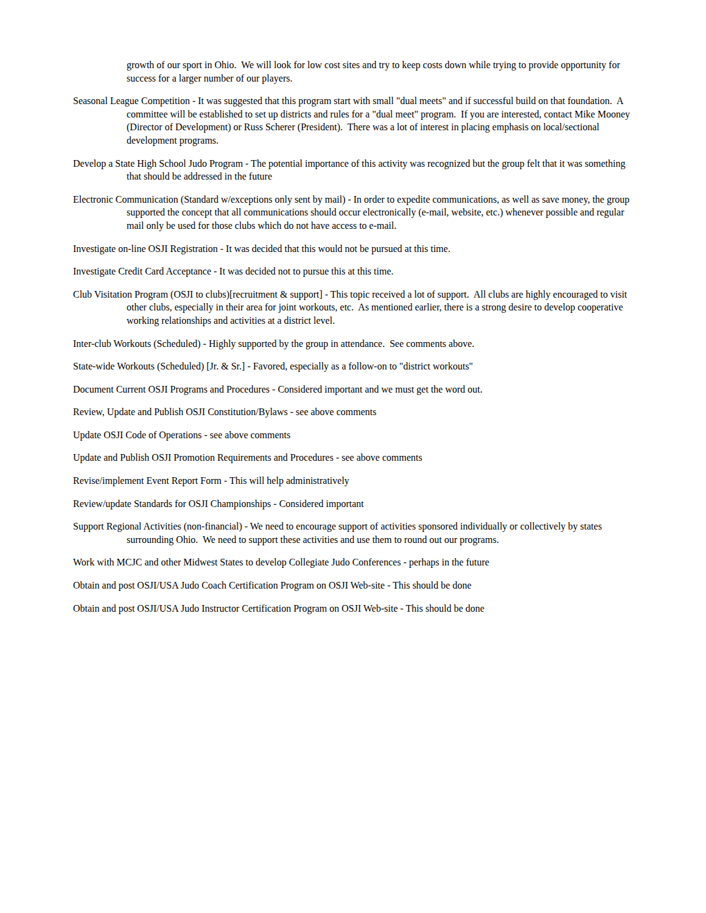growth of our sport in Ohio. We will look for low cost sites and try to keep costs down while trying to provide opportunity for success for a larger number of our players.
Seasonal League Competition - It was suggested that this program start with small "dual meets" and if successful build on that foundation. A committee will be established to set up districts and rules for a "dual meet" program. If you are interested, contact Mike Mooney (Director of Development) or Russ Scherer (President). There was a lot of interest in placing emphasis on local/sectional development programs.
Develop a State High School Judo Program - The potential importance of this activity was recognized but the group felt that it was something that should be addressed in the future
Electronic Communication (Standard w/exceptions only sent by mail) - In order to expedite communications, as well as save money, the group supported the concept that all communications should occur electronically (e-mail, website, etc.) whenever possible and regular mail only be used for those clubs which do not have access to e-mail.
Investigate on-line OSJI Registration - It was decided that this would not be pursued at this time.
Investigate Credit Card Acceptance - It was decided not to pursue this at this time.
Club Visitation Program (OSJI to clubs)[recruitment & support] - This topic received a lot of support. All clubs are highly encouraged to visit other clubs, especially in their area for joint workouts, etc. As mentioned earlier, there is a strong desire to develop cooperative working relationships and activities at a district level.
Inter-club Workouts (Scheduled) - Highly supported by the group in attendance. See comments above.
State-wide Workouts (Scheduled) [Jr. & Sr.] - Favored, especially as a follow-on to "district workouts"
Document Current OSJI Programs and Procedures - Considered important and we must get the word out.
Review, Update and Publish OSJI Constitution/Bylaws - see above comments
Update OSJI Code of Operations - see above comments
Update and Publish OSJI Promotion Requirements and Procedures - see above comments
Revise/implement Event Report Form - This will help administratively
Review/update Standards for OSJI Championships - Considered important
Support Regional Activities (non-financial) - We need to encourage support of activities sponsored individually or collectively by states surrounding Ohio. We need to support these activities and use them to round out our programs.
Work with MCJC and other Midwest States to develop Collegiate Judo Conferences - perhaps in the future
Obtain and post OSJI/USA Judo Coach Certification Program on OSJI Web-site - This should be done
Obtain and post OSJI/USA Judo Instructor Certification Program on OSJI Web-site - This should be done